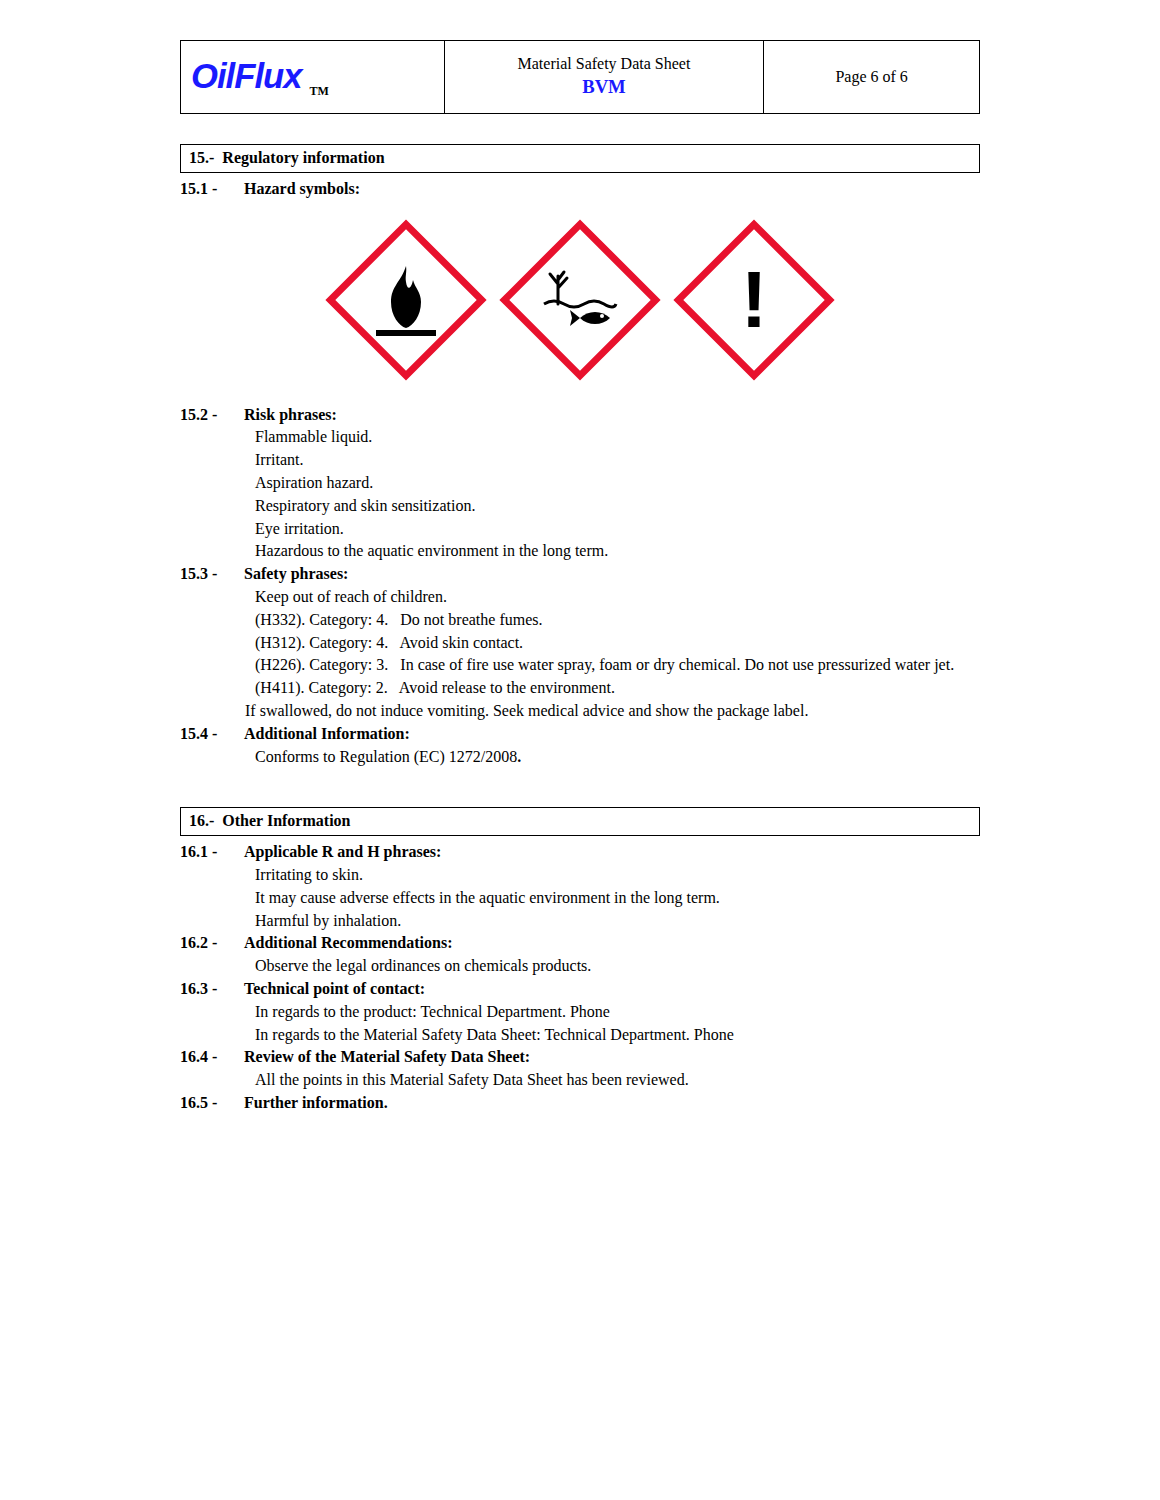| Oil Flux TM | Material Safety Data Sheet BVM | Page 6 of 6 |
15.- Regulatory information
15.1 - Hazard symbols:
!
15.2 - Risk phrases:
Flammable liquid.
Irritant.
Aspiration hazard.
Respiratory and skin sensitization.
Eye irritation.
Hazardous to the aquatic environment in the long term.
15.3 - Safety phrases:
Keep out of reach of children.
(H332). Category: 4. Do not breathe fumes.
(H312). Category: 4. Avoid skin contact.
(H226). Category: 3. In case of fire use water spray, foam or dry chemical. Do not use pressurized water jet.
(H411). Category: 2. Avoid release to the environment.
If swallowed, do not induce vomiting. Seek medical advice and show the package label.
15.4 - Additional Information:
Conforms to Regulation (EC) 1272/2008.
16.- Other Information
16.1 - Applicable R and H phrases:
Irritating to skin.
It may cause adverse effects in the aquatic environment in the long term.
Harmful by inhalation.
16.2 - Additional Recommendations:
Observe the legal ordinances on chemicals products.
16.3 - Technical point of contact:
In regards to the product: Technical Department. Phone
In regards to the Material Safety Data Sheet: Technical Department. Phone
16.4 - Review of the Material Safety Data Sheet:
All the points in this Material Safety Data Sheet has been reviewed.
16.5 - Further information.